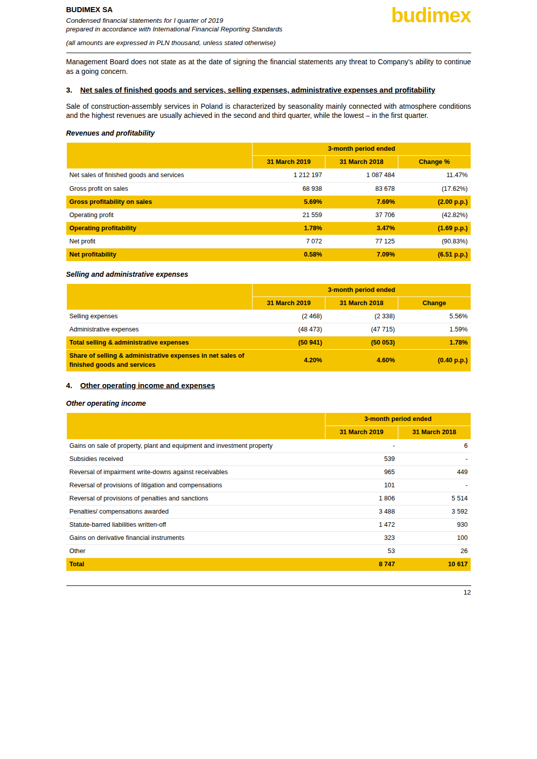budimex
BUDIMEX SA
Condensed financial statements for I quarter of 2019
prepared in accordance with International Financial Reporting Standards
(all amounts are expressed in PLN thousand, unless stated otherwise)
Management Board does not state as at the date of signing the financial statements any threat to Company’s ability to continue as a going concern.
3. Net sales of finished goods and services, selling expenses, administrative expenses and profitability
Sale of construction-assembly services in Poland is characterized by seasonality mainly connected with atmosphere conditions and the highest revenues are usually achieved in the second and third quarter, while the lowest – in the first quarter.
Revenues and profitability
| | 3-month period ended |
| --- | --- |
| 31 March 2019 | 31 March 2018 | Change % |
| Net sales of finished goods and services | 1 212 197 | 1 087 484 | 11.47% |
| Gross profit on sales | 68 938 | 83 678 | (17.62%) |
| Gross profitability on sales | 5.69% | 7.69% | (2.00 p.p.) |
| Operating profit | 21 559 | 37 706 | (42.82%) |
| Operating profitability | 1.78% | 3.47% | (1.69 p.p.) |
| Net profit | 7 072 | 77 125 | (90.83%) |
| Net profitability | 0.58% | 7.09% | (6.51 p.p.) |
Selling and administrative expenses
| | 3-month period ended |
| --- | --- |
| 31 March 2019 | 31 March 2018 | Change |
| Selling expenses | (2 468) | (2 338) | 5.56% |
| Administrative expenses | (48 473) | (47 715) | 1.59% |
| Total selling & administrative expenses | (50 941) | (50 053) | 1.78% |
| Share of selling & administrative expenses in net sales of finished goods and services | 4.20% | 4.60% | (0.40 p.p.) |
4. Other operating income and expenses
Other operating income
| | 3-month period ended |
| --- | --- |
| 31 March 2019 | 31 March 2018 |
| Gains on sale of property, plant and equipment and investment property | - | 6 |
| Subsidies received | 539 | - |
| Reversal of impairment write-downs against receivables | 965 | 449 |
| Reversal of provisions of litigation and compensations | 101 | - |
| Reversal of provisions of penalties and sanctions | 1 806 | 5 514 |
| Penalties/ compensations awarded | 3 488 | 3 592 |
| Statute-barred liabilities written-off | 1 472 | 930 |
| Gains on derivative financial instruments | 323 | 100 |
| Other | 53 | 26 |
| Total | 8 747 | 10 617 |
12